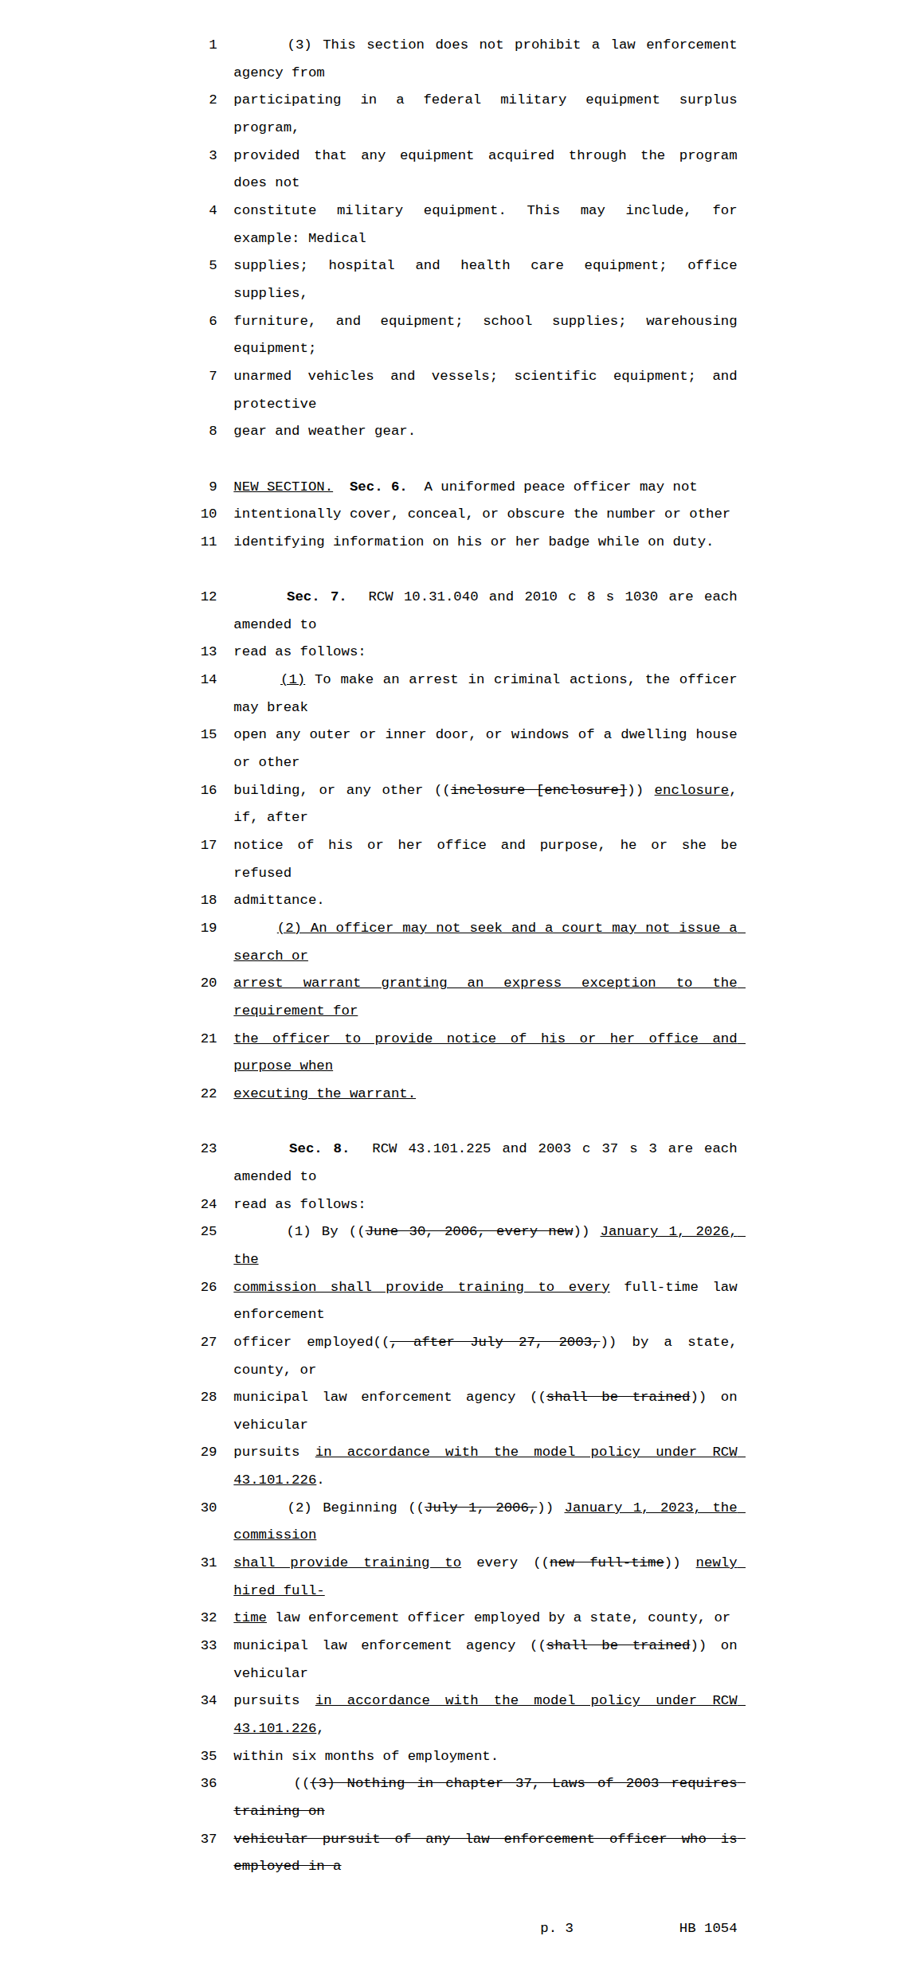1 (3) This section does not prohibit a law enforcement agency from
2 participating in a federal military equipment surplus program,
3 provided that any equipment acquired through the program does not
4 constitute military equipment. This may include, for example: Medical
5 supplies; hospital and health care equipment; office supplies,
6 furniture, and equipment; school supplies; warehousing equipment;
7 unarmed vehicles and vessels; scientific equipment; and protective
8 gear and weather gear.
9 NEW SECTION. Sec. 6. A uniformed peace officer may not
10 intentionally cover, conceal, or obscure the number or other
11 identifying information on his or her badge while on duty.
12 Sec. 7. RCW 10.31.040 and 2010 c 8 s 1030 are each amended to
13 read as follows:
14 (1) To make an arrest in criminal actions, the officer may break
15 open any outer or inner door, or windows of a dwelling house or other
16 building, or any other ((inclosure [enclosure])) enclosure, if, after
17 notice of his or her office and purpose, he or she be refused
18 admittance.
19 (2) An officer may not seek and a court may not issue a search or
20 arrest warrant granting an express exception to the requirement for
21 the officer to provide notice of his or her office and purpose when
22 executing the warrant.
23 Sec. 8. RCW 43.101.225 and 2003 c 37 s 3 are each amended to
24 read as follows:
25 (1) By ((June 30, 2006, every new)) January 1, 2026, the
26 commission shall provide training to every full-time law enforcement
27 officer employed((, after July 27, 2003,)) by a state, county, or
28 municipal law enforcement agency ((shall be trained)) on vehicular
29 pursuits in accordance with the model policy under RCW 43.101.226.
30 (2) Beginning ((July 1, 2006,)) January 1, 2023, the commission
31 shall provide training to every ((new full-time)) newly hired full-
32 time law enforcement officer employed by a state, county, or
33 municipal law enforcement agency ((shall be trained)) on vehicular
34 pursuits in accordance with the model policy under RCW 43.101.226,
35 within six months of employment.
36 (((3) Nothing in chapter 37, Laws of 2003 requires training on
37 vehicular pursuit of any law enforcement officer who is employed in a
p. 3 HB 1054